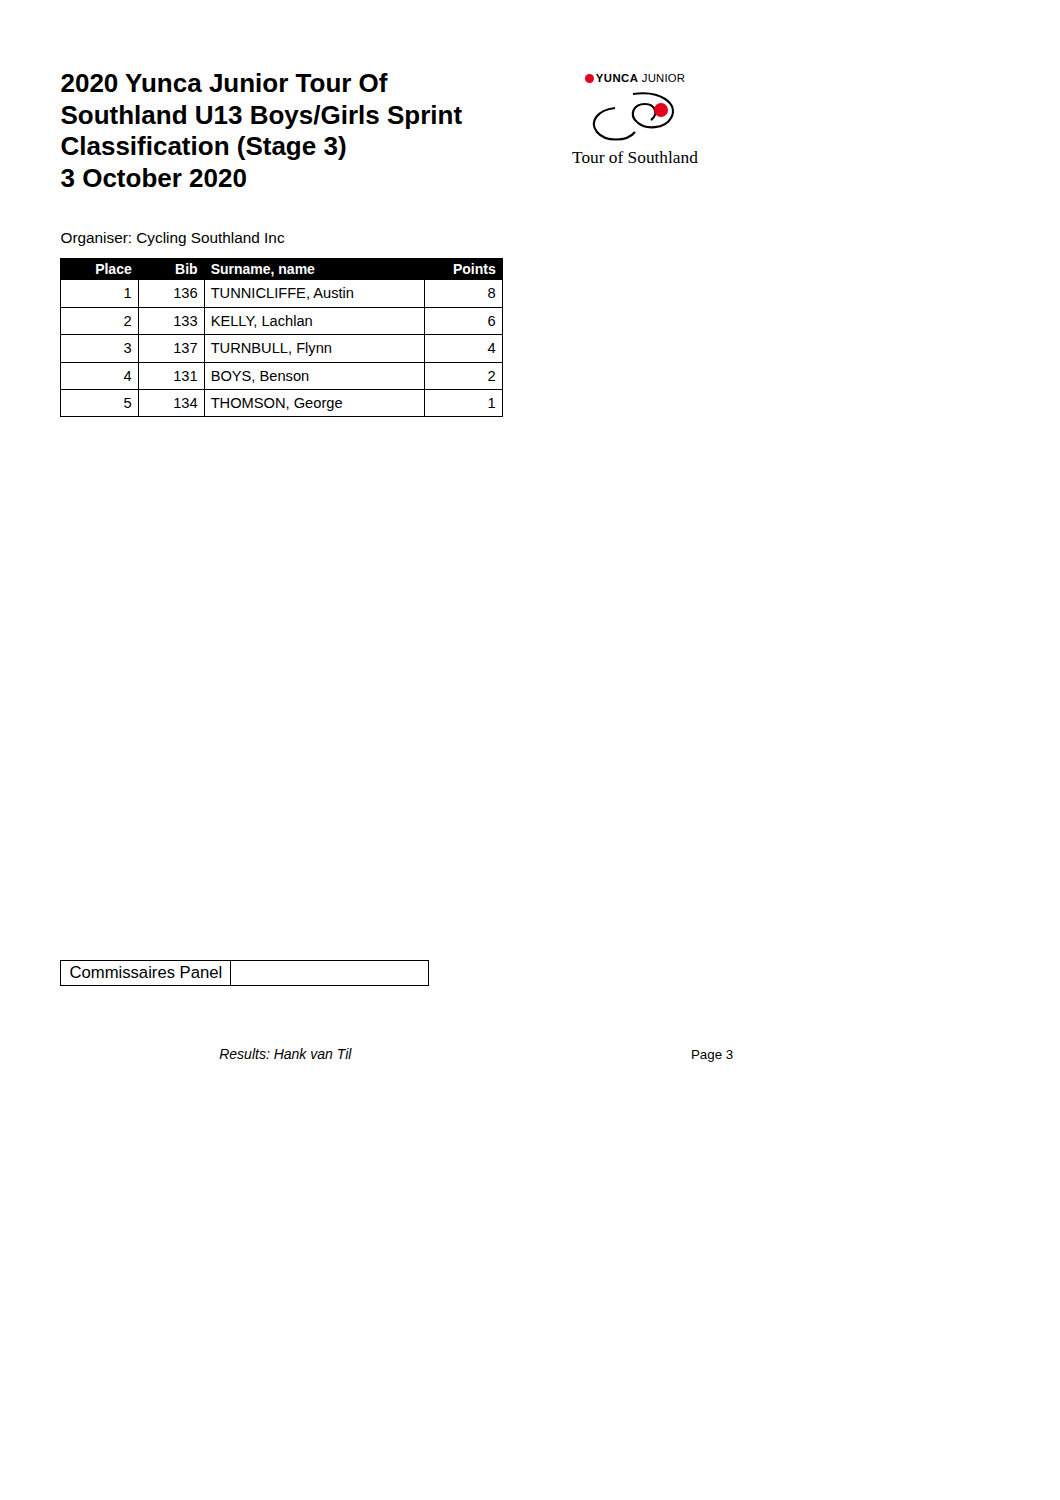2020 Yunca Junior Tour Of Southland U13 Boys/Girls Sprint Classification (Stage 3)
3 October 2020
YUNCA JUNIOR
Tour of Southland
Organiser: Cycling Southland Inc
| Place | Bib | Surname, name | Points |
| --- | --- | --- | --- |
| 1 | 136 | TUNNICLIFFE, Austin | 8 |
| 2 | 133 | KELLY, Lachlan | 6 |
| 3 | 137 | TURNBULL, Flynn | 4 |
| 4 | 131 | BOYS, Benson | 2 |
| 5 | 134 | THOMSON, George | 1 |
Commissaires Panel
Results: Hank van Til
Page 3